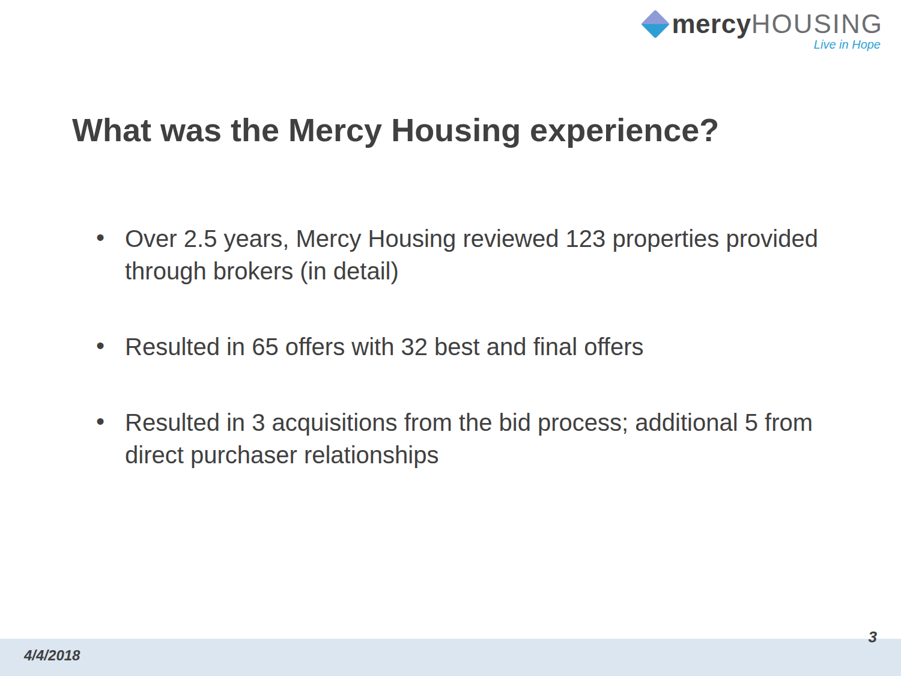mercy HOUSING
Live in Hope
What was the Mercy Housing experience?
Over 2.5 years, Mercy Housing reviewed 123 properties provided through brokers (in detail)
Resulted in 65 offers with 32 best and final offers
Resulted in 3 acquisitions from the bid process; additional 5 from direct purchaser relationships
4/4/2018 3